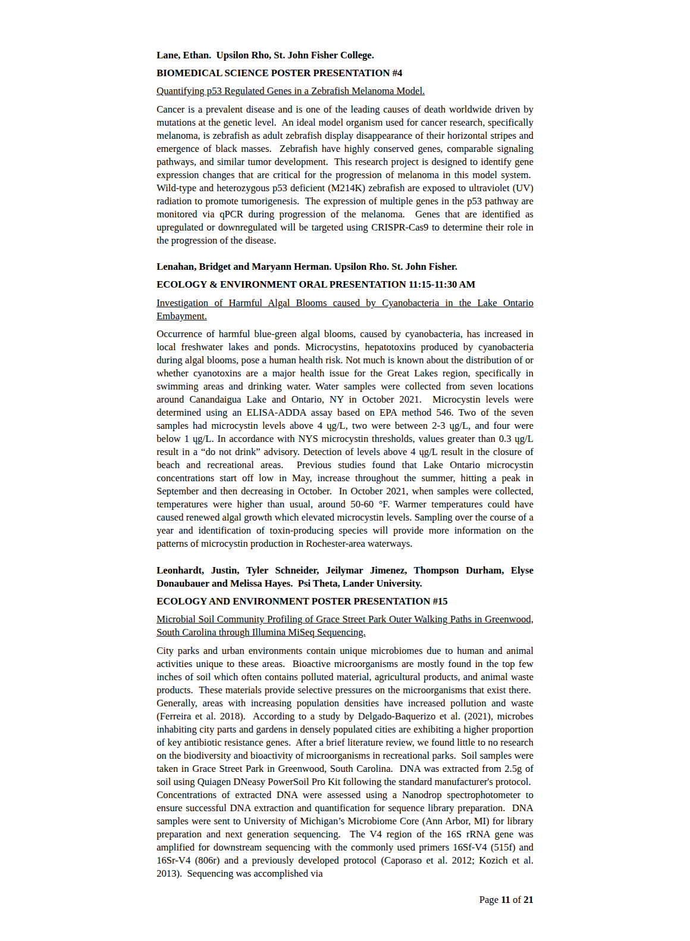Lane, Ethan. Upsilon Rho, St. John Fisher College.
BIOMEDICAL SCIENCE POSTER PRESENTATION #4
Quantifying p53 Regulated Genes in a Zebrafish Melanoma Model.
Cancer is a prevalent disease and is one of the leading causes of death worldwide driven by mutations at the genetic level. An ideal model organism used for cancer research, specifically melanoma, is zebrafish as adult zebrafish display disappearance of their horizontal stripes and emergence of black masses. Zebrafish have highly conserved genes, comparable signaling pathways, and similar tumor development. This research project is designed to identify gene expression changes that are critical for the progression of melanoma in this model system. Wild-type and heterozygous p53 deficient (M214K) zebrafish are exposed to ultraviolet (UV) radiation to promote tumorigenesis. The expression of multiple genes in the p53 pathway are monitored via qPCR during progression of the melanoma. Genes that are identified as upregulated or downregulated will be targeted using CRISPR-Cas9 to determine their role in the progression of the disease.
Lenahan, Bridget and Maryann Herman. Upsilon Rho. St. John Fisher.
ECOLOGY & ENVIRONMENT ORAL PRESENTATION 11:15-11:30 AM
Investigation of Harmful Algal Blooms caused by Cyanobacteria in the Lake Ontario Embayment.
Occurrence of harmful blue-green algal blooms, caused by cyanobacteria, has increased in local freshwater lakes and ponds. Microcystins, hepatotoxins produced by cyanobacteria during algal blooms, pose a human health risk. Not much is known about the distribution of or whether cyanotoxins are a major health issue for the Great Lakes region, specifically in swimming areas and drinking water. Water samples were collected from seven locations around Canandaigua Lake and Ontario, NY in October 2021. Microcystin levels were determined using an ELISA-ADDA assay based on EPA method 546. Two of the seven samples had microcystin levels above 4 ųg/L, two were between 2-3 ųg/L, and four were below 1 ųg/L. In accordance with NYS microcystin thresholds, values greater than 0.3 ųg/L result in a “do not drink” advisory. Detection of levels above 4 ųg/L result in the closure of beach and recreational areas. Previous studies found that Lake Ontario microcystin concentrations start off low in May, increase throughout the summer, hitting a peak in September and then decreasing in October. In October 2021, when samples were collected, temperatures were higher than usual, around 50-60 °F. Warmer temperatures could have caused renewed algal growth which elevated microcystin levels. Sampling over the course of a year and identification of toxin-producing species will provide more information on the patterns of microcystin production in Rochester-area waterways.
Leonhardt, Justin, Tyler Schneider, Jeilymar Jimenez, Thompson Durham, Elyse Donaubauer and Melissa Hayes. Psi Theta, Lander University.
ECOLOGY AND ENVIRONMENT POSTER PRESENTATION #15
Microbial Soil Community Profiling of Grace Street Park Outer Walking Paths in Greenwood, South Carolina through Illumina MiSeq Sequencing.
City parks and urban environments contain unique microbiomes due to human and animal activities unique to these areas. Bioactive microorganisms are mostly found in the top few inches of soil which often contains polluted material, agricultural products, and animal waste products. These materials provide selective pressures on the microorganisms that exist there. Generally, areas with increasing population densities have increased pollution and waste (Ferreira et al. 2018). According to a study by Delgado-Baquerizo et al. (2021), microbes inhabiting city parts and gardens in densely populated cities are exhibiting a higher proportion of key antibiotic resistance genes. After a brief literature review, we found little to no research on the biodiversity and bioactivity of microorganisms in recreational parks. Soil samples were taken in Grace Street Park in Greenwood, South Carolina. DNA was extracted from 2.5g of soil using Quiagen DNeasy PowerSoil Pro Kit following the standard manufacturer's protocol. Concentrations of extracted DNA were assessed using a Nanodrop spectrophotometer to ensure successful DNA extraction and quantification for sequence library preparation. DNA samples were sent to University of Michigan’s Microbiome Core (Ann Arbor, MI) for library preparation and next generation sequencing. The V4 region of the 16S rRNA gene was amplified for downstream sequencing with the commonly used primers 16Sf-V4 (515f) and 16Sr-V4 (806r) and a previously developed protocol (Caporaso et al. 2012; Kozich et al. 2013). Sequencing was accomplished via
Page 11 of 21